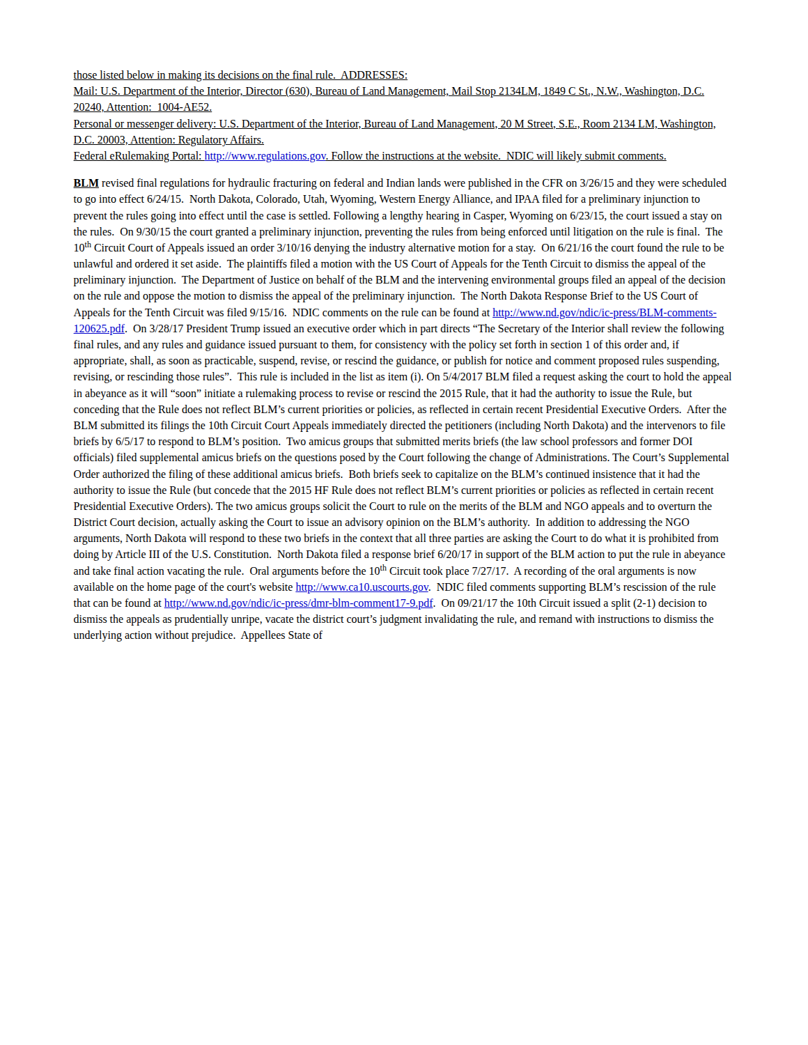those listed below in making its decisions on the final rule. ADDRESSES:
Mail: U.S. Department of the Interior, Director (630), Bureau of Land Management, Mail Stop 2134LM, 1849 C St., N.W., Washington, D.C. 20240, Attention: 1004-AE52.
Personal or messenger delivery: U.S. Department of the Interior, Bureau of Land Management, 20 M Street, S.E., Room 2134 LM, Washington, D.C. 20003, Attention: Regulatory Affairs.
Federal eRulemaking Portal: http://www.regulations.gov. Follow the instructions at the website. NDIC will likely submit comments.
BLM revised final regulations for hydraulic fracturing on federal and Indian lands were published in the CFR on 3/26/15 and they were scheduled to go into effect 6/24/15. North Dakota, Colorado, Utah, Wyoming, Western Energy Alliance, and IPAA filed for a preliminary injunction to prevent the rules going into effect until the case is settled. Following a lengthy hearing in Casper, Wyoming on 6/23/15, the court issued a stay on the rules. On 9/30/15 the court granted a preliminary injunction, preventing the rules from being enforced until litigation on the rule is final. The 10th Circuit Court of Appeals issued an order 3/10/16 denying the industry alternative motion for a stay. On 6/21/16 the court found the rule to be unlawful and ordered it set aside. The plaintiffs filed a motion with the US Court of Appeals for the Tenth Circuit to dismiss the appeal of the preliminary injunction. The Department of Justice on behalf of the BLM and the intervening environmental groups filed an appeal of the decision on the rule and oppose the motion to dismiss the appeal of the preliminary injunction. The North Dakota Response Brief to the US Court of Appeals for the Tenth Circuit was filed 9/15/16. NDIC comments on the rule can be found at http://www.nd.gov/ndic/ic-press/BLM-comments-120625.pdf. On 3/28/17 President Trump issued an executive order which in part directs “The Secretary of the Interior shall review the following final rules, and any rules and guidance issued pursuant to them, for consistency with the policy set forth in section 1 of this order and, if appropriate, shall, as soon as practicable, suspend, revise, or rescind the guidance, or publish for notice and comment proposed rules suspending, revising, or rescinding those rules”. This rule is included in the list as item (i). On 5/4/2017 BLM filed a request asking the court to hold the appeal in abeyance as it will “soon” initiate a rulemaking process to revise or rescind the 2015 Rule, that it had the authority to issue the Rule, but conceding that the Rule does not reflect BLM’s current priorities or policies, as reflected in certain recent Presidential Executive Orders. After the BLM submitted its filings the 10th Circuit Court Appeals immediately directed the petitioners (including North Dakota) and the intervenors to file briefs by 6/5/17 to respond to BLM’s position. Two amicus groups that submitted merits briefs (the law school professors and former DOI officials) filed supplemental amicus briefs on the questions posed by the Court following the change of Administrations. The Court’s Supplemental Order authorized the filing of these additional amicus briefs. Both briefs seek to capitalize on the BLM’s continued insistence that it had the authority to issue the Rule (but concede that the 2015 HF Rule does not reflect BLM’s current priorities or policies as reflected in certain recent Presidential Executive Orders). The two amicus groups solicit the Court to rule on the merits of the BLM and NGO appeals and to overturn the District Court decision, actually asking the Court to issue an advisory opinion on the BLM’s authority. In addition to addressing the NGO arguments, North Dakota will respond to these two briefs in the context that all three parties are asking the Court to do what it is prohibited from doing by Article III of the U.S. Constitution. North Dakota filed a response brief 6/20/17 in support of the BLM action to put the rule in abeyance and take final action vacating the rule. Oral arguments before the 10th Circuit took place 7/27/17. A recording of the oral arguments is now available on the home page of the court's website http://www.ca10.uscourts.gov. NDIC filed comments supporting BLM’s rescission of the rule that can be found at http://www.nd.gov/ndic/ic-press/dmr-blm-comment17-9.pdf. On 09/21/17 the 10th Circuit issued a split (2-1) decision to dismiss the appeals as prudentially unripe, vacate the district court’s judgment invalidating the rule, and remand with instructions to dismiss the underlying action without prejudice. Appellees State of